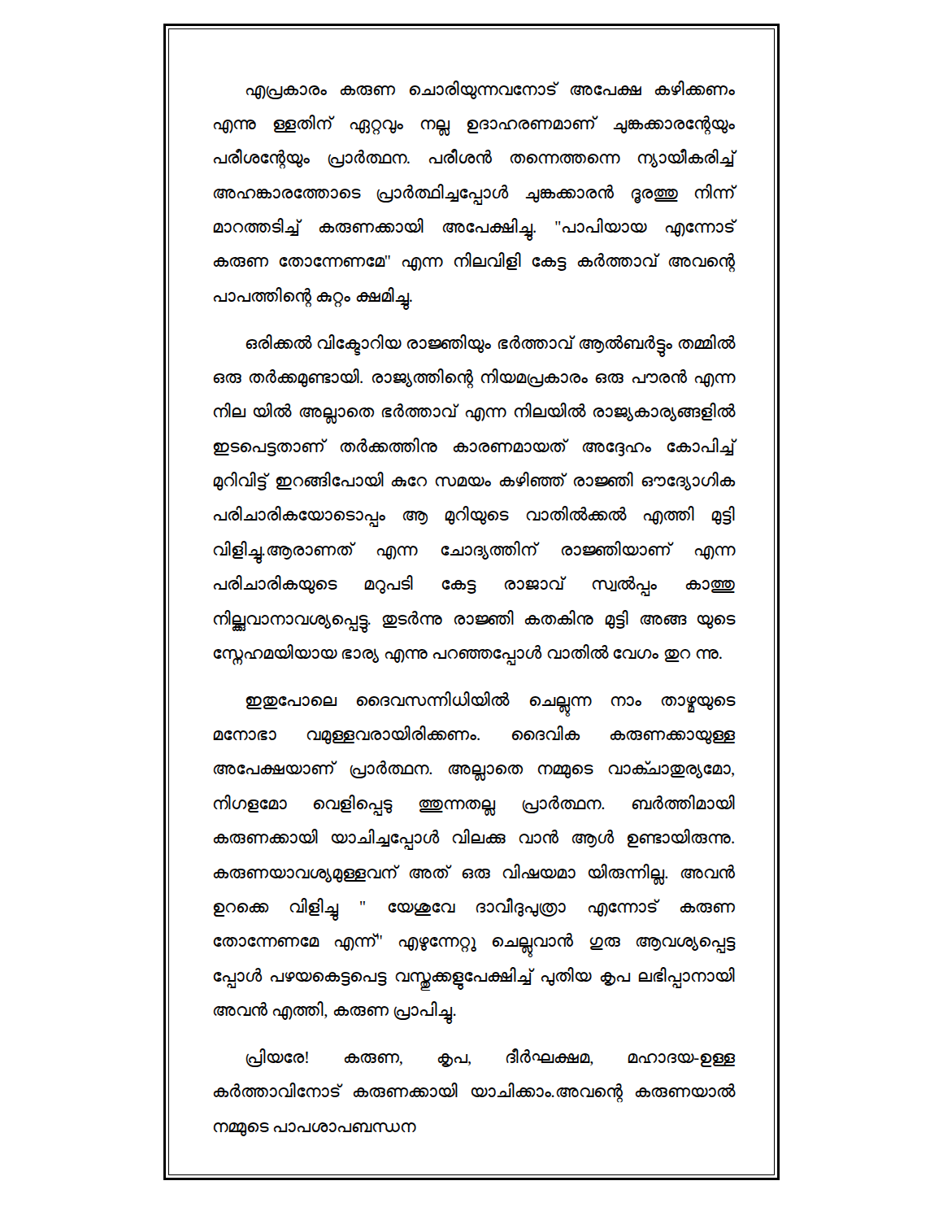എപ്രകാരം കരുണ ചൊരിയുന്നവനോട് അപേക്ഷ കഴിക്കണം എന്നു ള്ളതിന് ഏറ്റവും നല്ല ഉദാഹരണമാണ് ചുങ്കക്കാരന്റേയും പരീശന്റേയും പ്രാർത്ഥന. പരീശൻ തന്നെത്തന്നെ ന്യായീകരിച്ച് അഹങ്കാരത്തോടെ പ്രാർത്ഥിച്ചപ്പോൾ ചുങ്കക്കാരൻ ദൂരത്തു നിന്ന് മാറത്തടിച്ച് കരുണക്കായി അപേക്ഷിച്ചു. ''പാപിയായ എന്നോട് കരുണ തോന്നേണമേ'' എന്ന നിലവിളി കേട്ട കർത്താവ് അവന്റെ പാപത്തിന്റെ കുറ്റം ക്ഷമിച്ചു.
ഒരിക്കൽ വിക്ടോറിയ രാജ്ഞിയും ഭർത്താവ് ആൽബർട്ടും തമ്മിൽ ഒരു തർക്കമുണ്ടായി. രാജ്യത്തിന്റെ നിയമപ്രകാരം ഒരു പൗരൻ എന്ന നില യിൽ അല്ലാതെ ഭർത്താവ് എന്ന നിലയിൽ രാജ്യകാര്യങ്ങളിൽ ഇടപെട്ടതാണ് തർക്കത്തിനു കാരണമായത് അദ്ദേഹം കോപിച്ച് മുറിവിട്ട് ഇറങ്ങിപോയി കുറേ സമയം കഴിഞ്ഞ് രാജ്ഞി ഔദ്യോഗിക പരിചാരികയോടൊപ്പം ആ മുറിയുടെ വാതിൽക്കൽ എത്തി മുട്ടി വിളിച്ചു.ആരാണത് എന്ന ചോദ്യത്തിന് രാജ്ഞിയാണ് എന്ന പരിചാരികയുടെ മറുപടി കേട്ട രാജാവ് സ്വൽപ്പം കാത്തു നില്ക്കുവാനാവശ്യപ്പെട്ടു. തുടർന്നു രാജ്ഞി കതകിനു മുട്ടി അങ്ങ യുടെ സ്നേഹമയിയായ ഭാര്യ എന്നു പറഞ്ഞപ്പോൾ വാതിൽ വേഗം തുറ ന്നു.
ഇതുപോലെ ദൈവസന്നിധിയിൽ ചെല്ലുന്ന നാം താഴ്മയുടെ മനോഭാ വമുള്ളവരായിരിക്കണം. ദൈവിക കരുണക്കായുള്ള അപേക്ഷയാണ് പ്രാർത്ഥന. അല്ലാതെ നമ്മുടെ വാക്ചാതുര്യമോ, നിഗളമോ വെളിപ്പെടു ത്തുന്നതല്ല പ്രാർത്ഥന. ബർത്തിമായി കരുണക്കായി യാചിച്ചപ്പോൾ വിലക്കു വാൻ ആൾ ഉണ്ടായിരുന്നു. കരുണയാവശ്യമുള്ളവന് അത് ഒരു വിഷയമാ യിരുന്നില്ല. അവൻ ഉറക്കെ വിളിച്ചു '' യേശുവേ ദാവീദുപുത്രാ എന്നോട് കരുണ തോന്നേണമേ എന്ന്'' എഴുന്നേറ്റു ചെല്ലുവാൻ ഗുരു ആവശ്യപ്പെട്ട പ്പോൾ പഴയകെട്ടപെട്ട വസ്തുക്കളുപേക്ഷിച്ച് പുതിയ കൃപ ലഭിപ്പാനായി അവൻ എത്തി, കരുണ പ്രാപിച്ചു.
പ്രിയരേ! കരുണ, കൃപ, ദീർഘക്ഷമ, മഹാദയ-ഉള്ള കർത്താവിനോട് കരുണക്കായി യാചിക്കാം.അവന്റെ കരുണയാൽ നമ്മുടെ പാപശാപബന്ധന